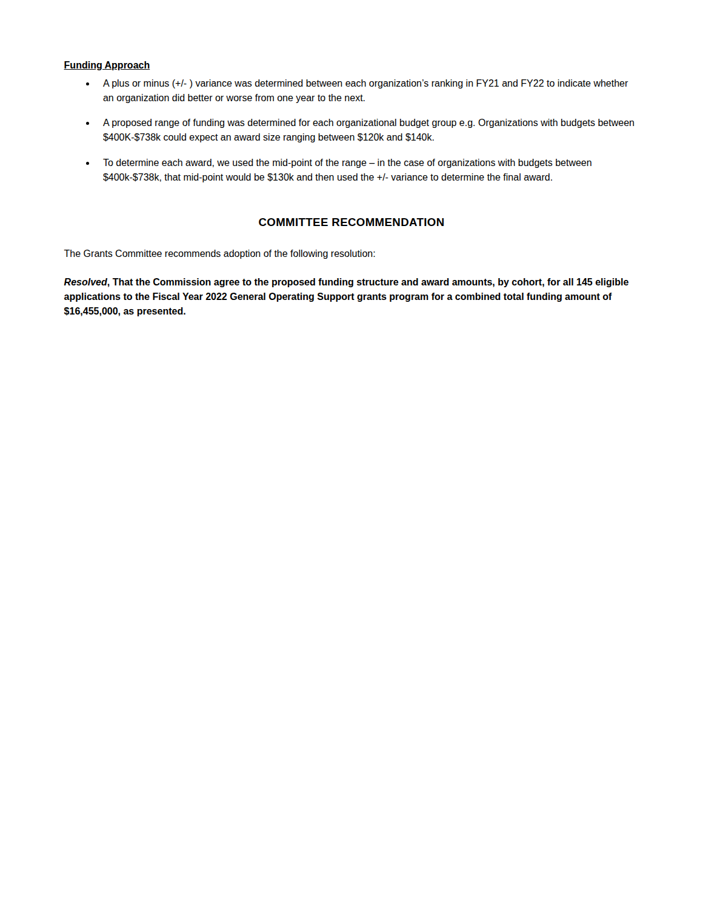Funding Approach
A plus or minus (+/- ) variance was determined between each organization’s ranking in FY21 and FY22 to indicate whether an organization did better or worse from one year to the next.
A proposed range of funding was determined for each organizational budget group e.g. Organizations with budgets between $400K-$738k could expect an award size ranging between $120k and $140k.
To determine each award, we used the mid-point of the range – in the case of organizations with budgets between $400k-$738k, that mid-point would be $130k and then used the +/- variance to determine the final award.
COMMITTEE RECOMMENDATION
The Grants Committee recommends adoption of the following resolution:
Resolved, That the Commission agree to the proposed funding structure and award amounts, by cohort, for all 145 eligible applications to the Fiscal Year 2022 General Operating Support grants program for a combined total funding amount of $16,455,000, as presented.